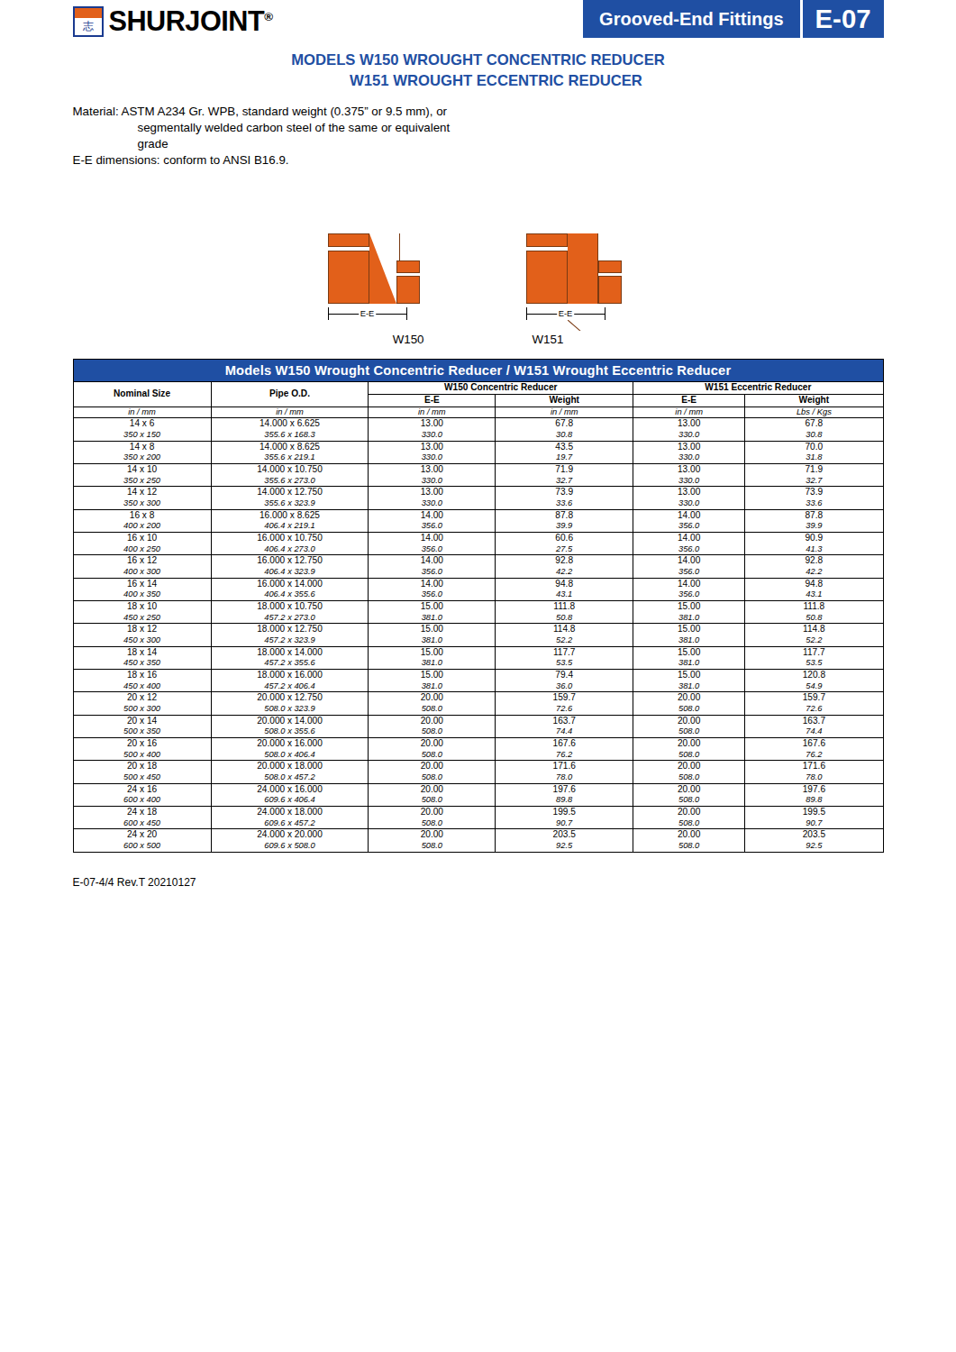志
SHURJOINT®
Grooved-End Fittings
E-07
MODELS W150 WROUGHT CONCENTRIC REDUCER W151 WROUGHT ECCENTRIC REDUCER
Material: ASTM A234 Gr. WPB, standard weight (0.375” or 9.5 mm), or segmentally welded carbon steel of the same or equivalent grade E-E dimensions: conform to ANSI B16.9.
E-E
E-E
W150
W151
| Models W150 Wrought Concentric Reducer / W151 Wrought Eccentric Reducer |
| --- |
| Nominal Size | Pipe O.D. | W150 Concentric Reducer | W151 Eccentric Reducer |
| E-E | Weight | E-E | Weight |
| in / mm | in / mm | in / mm | in / mm | in / mm | Lbs / Kgs |
| 14 x 6 | 14.000 x 6.625 | 13.00 | 67.8 | 13.00 | 67.8 |
| 350 x 150 | 355.6 x 168.3 | 330.0 | 30.8 | 330.0 | 30.8 |
| 14 x 8 | 14.000 x 8.625 | 13.00 | 43.5 | 13.00 | 70.0 |
| 350 x 200 | 355.6 x 219.1 | 330.0 | 19.7 | 330.0 | 31.8 |
| 14 x 10 | 14.000 x 10.750 | 13.00 | 71.9 | 13.00 | 71.9 |
| 350 x 250 | 355.6 x 273.0 | 330.0 | 32.7 | 330.0 | 32.7 |
| 14 x 12 | 14.000 x 12.750 | 13.00 | 73.9 | 13.00 | 73.9 |
| 350 x 300 | 355.6 x 323.9 | 330.0 | 33.6 | 330.0 | 33.6 |
| 16 x 8 | 16.000 x 8.625 | 14.00 | 87.8 | 14.00 | 87.8 |
| 400 x 200 | 406.4 x 219.1 | 356.0 | 39.9 | 356.0 | 39.9 |
| 16 x 10 | 16.000 x 10.750 | 14.00 | 60.6 | 14.00 | 90.9 |
| 400 x 250 | 406.4 x 273.0 | 356.0 | 27.5 | 356.0 | 41.3 |
| 16 x 12 | 16.000 x 12.750 | 14.00 | 92.8 | 14.00 | 92.8 |
| 400 x 300 | 406.4 x 323.9 | 356.0 | 42.2 | 356.0 | 42.2 |
| 16 x 14 | 16.000 x 14.000 | 14.00 | 94.8 | 14.00 | 94.8 |
| 400 x 350 | 406.4 x 355.6 | 356.0 | 43.1 | 356.0 | 43.1 |
| 18 x 10 | 18.000 x 10.750 | 15.00 | 111.8 | 15.00 | 111.8 |
| 450 x 250 | 457.2 x 273.0 | 381.0 | 50.8 | 381.0 | 50.8 |
| 18 x 12 | 18.000 x 12.750 | 15.00 | 114.8 | 15.00 | 114.8 |
| 450 x 300 | 457.2 x 323.9 | 381.0 | 52.2 | 381.0 | 52.2 |
| 18 x 14 | 18.000 x 14.000 | 15.00 | 117.7 | 15.00 | 117.7 |
| 450 x 350 | 457.2 x 355.6 | 381.0 | 53.5 | 381.0 | 53.5 |
| 18 x 16 | 18.000 x 16.000 | 15.00 | 79.4 | 15.00 | 120.8 |
| 450 x 400 | 457.2 x 406.4 | 381.0 | 36.0 | 381.0 | 54.9 |
| 20 x 12 | 20.000 x 12.750 | 20.00 | 159.7 | 20.00 | 159.7 |
| 500 x 300 | 508.0 x 323.9 | 508.0 | 72.6 | 508.0 | 72.6 |
| 20 x 14 | 20.000 x 14.000 | 20.00 | 163.7 | 20.00 | 163.7 |
| 500 x 350 | 508.0 x 355.6 | 508.0 | 74.4 | 508.0 | 74.4 |
| 20 x 16 | 20.000 x 16.000 | 20.00 | 167.6 | 20.00 | 167.6 |
| 500 x 400 | 508.0 x 406.4 | 508.0 | 76.2 | 508.0 | 76.2 |
| 20 x 18 | 20.000 x 18.000 | 20.00 | 171.6 | 20.00 | 171.6 |
| 500 x 450 | 508.0 x 457.2 | 508.0 | 78.0 | 508.0 | 78.0 |
| 24 x 16 | 24.000 x 16.000 | 20.00 | 197.6 | 20.00 | 197.6 |
| 600 x 400 | 609.6 x 406.4 | 508.0 | 89.8 | 508.0 | 89.8 |
| 24 x 18 | 24.000 x 18.000 | 20.00 | 199.5 | 20.00 | 199.5 |
| 600 x 450 | 609.6 x 457.2 | 508.0 | 90.7 | 508.0 | 90.7 |
| 24 x 20 | 24.000 x 20.000 | 20.00 | 203.5 | 20.00 | 203.5 |
| 600 x 500 | 609.6 x 508.0 | 508.0 | 92.5 | 508.0 | 92.5 |
E-07-4/4 Rev.T 20210127